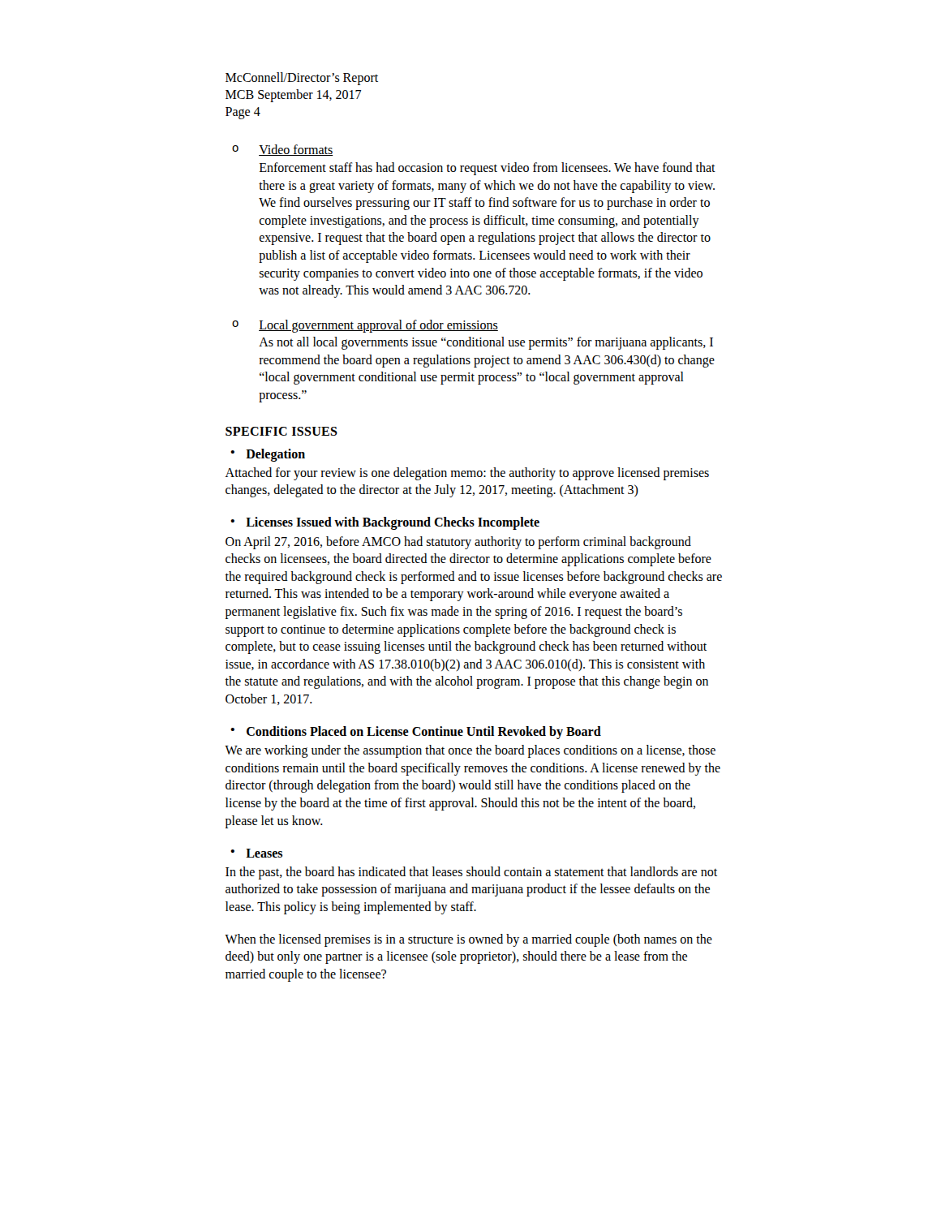McConnell/Director’s Report
MCB September 14, 2017
Page 4
o Video formats Enforcement staff has had occasion to request video from licensees. We have found that there is a great variety of formats, many of which we do not have the capability to view. We find ourselves pressuring our IT staff to find software for us to purchase in order to complete investigations, and the process is difficult, time consuming, and potentially expensive. I request that the board open a regulations project that allows the director to publish a list of acceptable video formats. Licensees would need to work with their security companies to convert video into one of those acceptable formats, if the video was not already. This would amend 3 AAC 306.720.
o Local government approval of odor emissions As not all local governments issue “conditional use permits” for marijuana applicants, I recommend the board open a regulations project to amend 3 AAC 306.430(d) to change “local government conditional use permit process” to “local government approval process.”
SPECIFIC ISSUES
• Delegation
Attached for your review is one delegation memo: the authority to approve licensed premises changes, delegated to the director at the July 12, 2017, meeting. (Attachment 3)
• Licenses Issued with Background Checks Incomplete
On April 27, 2016, before AMCO had statutory authority to perform criminal background checks on licensees, the board directed the director to determine applications complete before the required background check is performed and to issue licenses before background checks are returned. This was intended to be a temporary work-around while everyone awaited a permanent legislative fix. Such fix was made in the spring of 2016. I request the board’s support to continue to determine applications complete before the background check is complete, but to cease issuing licenses until the background check has been returned without issue, in accordance with AS 17.38.010(b)(2) and 3 AAC 306.010(d). This is consistent with the statute and regulations, and with the alcohol program. I propose that this change begin on October 1, 2017.
• Conditions Placed on License Continue Until Revoked by Board
We are working under the assumption that once the board places conditions on a license, those conditions remain until the board specifically removes the conditions. A license renewed by the director (through delegation from the board) would still have the conditions placed on the license by the board at the time of first approval. Should this not be the intent of the board, please let us know.
• Leases
In the past, the board has indicated that leases should contain a statement that landlords are not authorized to take possession of marijuana and marijuana product if the lessee defaults on the lease. This policy is being implemented by staff.
When the licensed premises is in a structure is owned by a married couple (both names on the deed) but only one partner is a licensee (sole proprietor), should there be a lease from the married couple to the licensee?